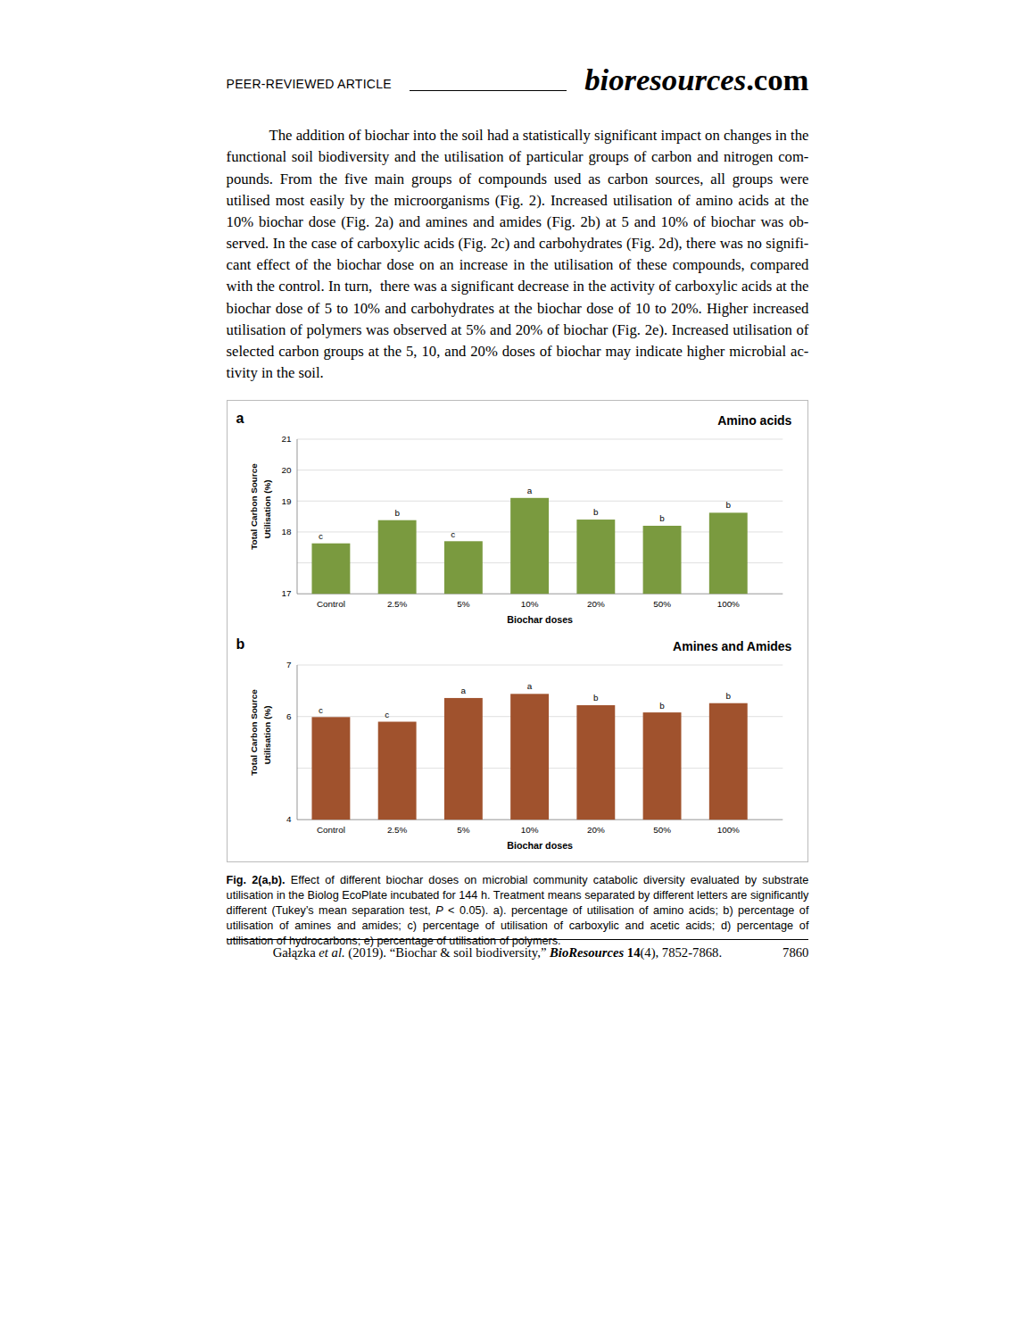Peer-Reviewed Article
bioresources.com
The addition of biochar into the soil had a statistically significant impact on changes in the functional soil biodiversity and the utilisation of particular groups of carbon and nitrogen compounds. From the five main groups of compounds used as carbon sources, all groups were utilised most easily by the microorganisms (Fig. 2). Increased utilisation of amino acids at the 10% biochar dose (Fig. 2a) and amines and amides (Fig. 2b) at 5 and 10% of biochar was observed. In the case of carboxylic acids (Fig. 2c) and carbohydrates (Fig. 2d), there was no significant effect of the biochar dose on an increase in the utilisation of these compounds, compared with the control. In turn, there was a significant decrease in the activity of carboxylic acids at the biochar dose of 5 to 10% and carbohydrates at the biochar dose of 10 to 20%. Higher increased utilisation of polymers was observed at 5% and 20% of biochar (Fig. 2e). Increased utilisation of selected carbon groups at the 5, 10, and 20% doses of biochar may indicate higher microbial activity in the soil.
a Amino acids Total Carbon Source Utilisation (%) 21 20 19 18 17 c b c a b b b Control 2.5% 5% 10% 20% 50% 100% Biochar doses
b Amines and Amides Total Carbon Source Utilisation (%) 7 6 4 c c a a b b b Control 2.5% 5% 10% 20% 50% 100% Biochar doses
Fig. 2(a,b). Effect of different biochar doses on microbial community catabolic diversity evaluated by substrate utilisation in the Biolog EcoPlate incubated for 144 h. Treatment means separated by different letters are significantly different (Tukey’s mean separation test, P < 0.05). a). percentage of utilisation of amino acids; b) percentage of utilisation of amines and amides; c) percentage of utilisation of carboxylic and acetic acids; d) percentage of utilisation of hydrocarbons; e) percentage of utilisation of polymers.
Gałązka et al. (2019). “Biochar & soil biodiversity,” BioResources 14(4), 7852-7868.
7860